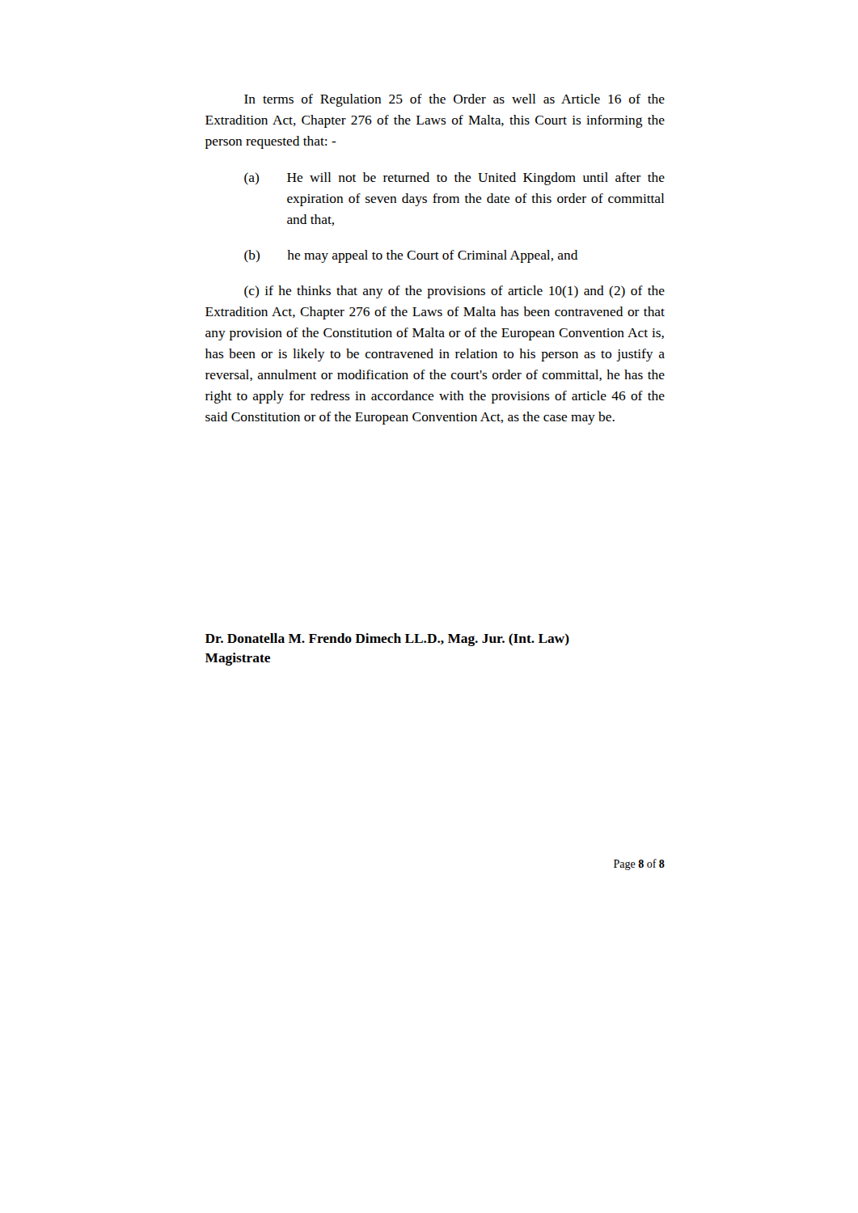In terms of Regulation 25 of the Order as well as Article 16 of the Extradition Act, Chapter 276 of the Laws of Malta, this Court is informing the person requested that: -
(a) He will not be returned to the United Kingdom until after the expiration of seven days from the date of this order of committal and that,
(b) he may appeal to the Court of Criminal Appeal, and
(c) if he thinks that any of the provisions of article 10(1) and (2) of the Extradition Act, Chapter 276 of the Laws of Malta has been contravened or that any provision of the Constitution of Malta or of the European Convention Act is, has been or is likely to be contravened in relation to his person as to justify a reversal, annulment or modification of the court's order of committal, he has the right to apply for redress in accordance with the provisions of article 46 of the said Constitution or of the European Convention Act, as the case may be.
Dr. Donatella M. Frendo Dimech LL.D., Mag. Jur. (Int. Law)
Magistrate
Page 8 of 8